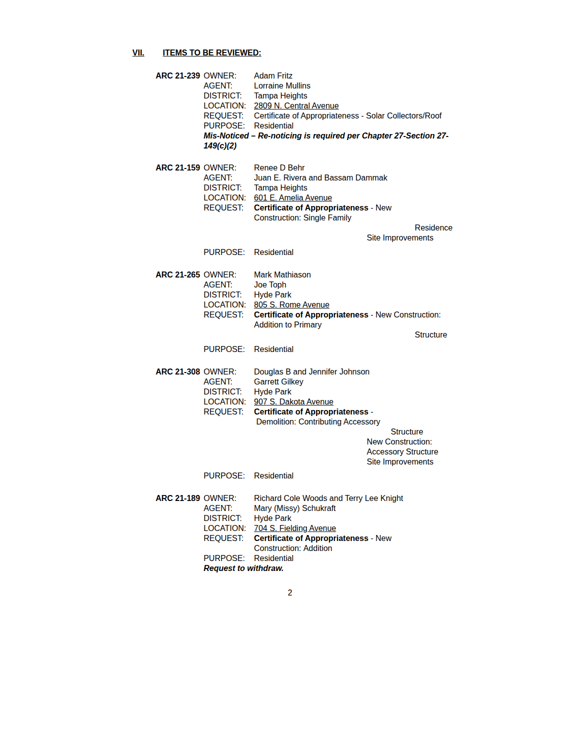VII.
ITEMS TO BE REVIEWED:
ARC 21-239
OWNER:
Adam Fritz
AGENT:
Lorraine Mullins
DISTRICT:
Tampa Heights
LOCATION:
2809 N. Central Avenue
REQUEST:
Certificate of Appropriateness - Solar Collectors/Roof
PURPOSE:
Residential
Mis-Noticed – Re-noticing is required per Chapter 27-Section 27-149(c)(2)
ARC 21-159
OWNER:
Renee D Behr
AGENT:
Juan E. Rivera and Bassam Dammak
DISTRICT:
Tampa Heights
LOCATION:
601 E. Amelia Avenue
REQUEST:
Certificate of Appropriateness - New Construction: Single Family
Residence
Site Improvements
PURPOSE:
Residential
ARC 21-265
OWNER:
Mark Mathiason
AGENT:
Joe Toph
DISTRICT:
Hyde Park
LOCATION:
805 S. Rome Avenue
REQUEST:
Certificate of Appropriateness - New Construction: Addition to Primary
Structure
PURPOSE:
Residential
ARC 21-308
OWNER:
Douglas B and Jennifer Johnson
AGENT:
Garrett Gilkey
DISTRICT:
Hyde Park
LOCATION:
907 S. Dakota Avenue
REQUEST:
Certificate of Appropriateness - Demolition: Contributing Accessory
Structure
New Construction: Accessory Structure
Site Improvements
PURPOSE:
Residential
ARC 21-189
OWNER:
Richard Cole Woods and Terry Lee Knight
AGENT:
Mary (Missy) Schukraft
DISTRICT:
Hyde Park
LOCATION:
704 S. Fielding Avenue
REQUEST:
Certificate of Appropriateness - New Construction: Addition
PURPOSE:
Residential
Request to withdraw.
2